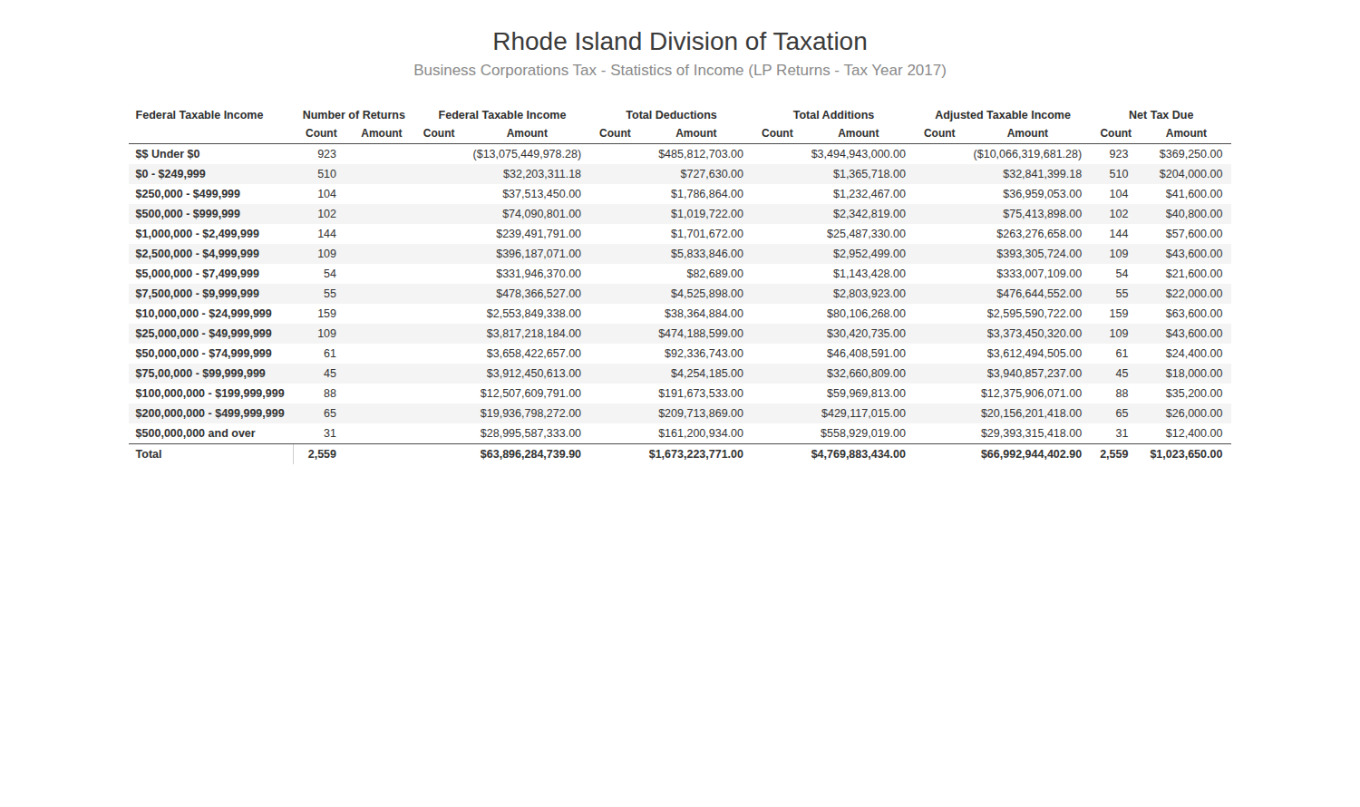Rhode Island Division of Taxation
Business Corporations Tax - Statistics of Income (LP Returns - Tax Year 2017)
| Federal Taxable Income | Number of Returns | Federal Taxable Income | Total Deductions | Total Additions | Adjusted Taxable Income | Net Tax Due |
| --- | --- | --- | --- | --- | --- | --- |
| | Count | Amount | Count | Amount | Count | Amount | Count | Amount | Count | Amount | Count | Amount |
| $$ Under $0 | 923 | | | ($13,075,449,978.28) | | $485,812,703.00 | | $3,494,943,000.00 | | ($10,066,319,681.28) | 923 | $369,250.00 |
| $0 - $249,999 | 510 | | | $32,203,311.18 | | $727,630.00 | | $1,365,718.00 | | $32,841,399.18 | 510 | $204,000.00 |
| $250,000 - $499,999 | 104 | | | $37,513,450.00 | | $1,786,864.00 | | $1,232,467.00 | | $36,959,053.00 | 104 | $41,600.00 |
| $500,000 - $999,999 | 102 | | | $74,090,801.00 | | $1,019,722.00 | | $2,342,819.00 | | $75,413,898.00 | 102 | $40,800.00 |
| $1,000,000 - $2,499,999 | 144 | | | $239,491,791.00 | | $1,701,672.00 | | $25,487,330.00 | | $263,276,658.00 | 144 | $57,600.00 |
| $2,500,000 - $4,999,999 | 109 | | | $396,187,071.00 | | $5,833,846.00 | | $2,952,499.00 | | $393,305,724.00 | 109 | $43,600.00 |
| $5,000,000 - $7,499,999 | 54 | | | $331,946,370.00 | | $82,689.00 | | $1,143,428.00 | | $333,007,109.00 | 54 | $21,600.00 |
| $7,500,000 - $9,999,999 | 55 | | | $478,366,527.00 | | $4,525,898.00 | | $2,803,923.00 | | $476,644,552.00 | 55 | $22,000.00 |
| $10,000,000 - $24,999,999 | 159 | | | $2,553,849,338.00 | | $38,364,884.00 | | $80,106,268.00 | | $2,595,590,722.00 | 159 | $63,600.00 |
| $25,000,000 - $49,999,999 | 109 | | | $3,817,218,184.00 | | $474,188,599.00 | | $30,420,735.00 | | $3,373,450,320.00 | 109 | $43,600.00 |
| $50,000,000 - $74,999,999 | 61 | | | $3,658,422,657.00 | | $92,336,743.00 | | $46,408,591.00 | | $3,612,494,505.00 | 61 | $24,400.00 |
| $75,00,000 - $99,999,999 | 45 | | | $3,912,450,613.00 | | $4,254,185.00 | | $32,660,809.00 | | $3,940,857,237.00 | 45 | $18,000.00 |
| $100,000,000 - $199,999,999 | 88 | | | $12,507,609,791.00 | | $191,673,533.00 | | $59,969,813.00 | | $12,375,906,071.00 | 88 | $35,200.00 |
| $200,000,000 - $499,999,999 | 65 | | | $19,936,798,272.00 | | $209,713,869.00 | | $429,117,015.00 | | $20,156,201,418.00 | 65 | $26,000.00 |
| $500,000,000 and over | 31 | | | $28,995,587,333.00 | | $161,200,934.00 | | $558,929,019.00 | | $29,393,315,418.00 | 31 | $12,400.00 |
| Total | 2,559 | | | $63,896,284,739.90 | | $1,673,223,771.00 | | $4,769,883,434.00 | | $66,992,944,402.90 | 2,559 | $1,023,650.00 |